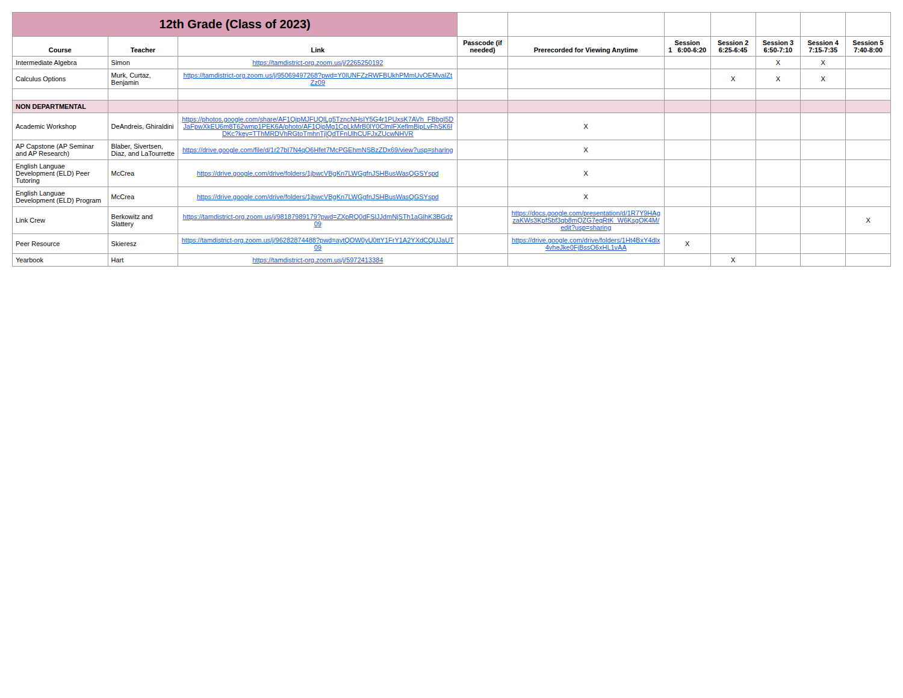| 12th Grade (Class of 2023) | | | | | | | |
| Course | Teacher | Link | Passcode (if needed) | Prerecorded for Viewing Anytime | Session 1 6:00-6:20 | Session 2 6:25-6:45 | Session 3 6:50-7:10 | Session 4 7:15-7:35 | Session 5 7:40-8:00 |
| Intermediate Algebra | Simon | https://tamdistrict-org.zoom.us/j/2265250192 | | | | | X | X | |
| Calculus Options | Murk, Curtaz, Benjamin | https://tamdistrict-org.zoom.us/j/95069497268?pwd=Y0lUNFZzRWFBUkhPMmUvOEMvalZtZz09 | | | | X | X | X | |
| NON DEPARTMENTAL | | | | | | | | | |
| Academic Workshop | DeAndreis, Ghiraldini | https://photos.google.com/share/AF1QipMJFUQlLg5TzncNHsIY5G4r1PUxsK7AVh_FBbgI5DJaFpwXkEU6m8T62wmp1PEK6A/photo/AF1QipMg1CpLkMrB0lY0ClmlFXeflmBipLvFhSK6IDKc?key=TThMRDVhRGtoTmhnTjlQdTFnUlhCUFJxZUcwNHVR | | X | | | | | |
| AP Capstone (AP Seminar and AP Research) | Blaber, Sivertsen, Diaz, and LaTourrette | https://drive.google.com/file/d/1r27bI7N4qO6Hfet7McPGEhmNSBzZDx69/view?usp=sharing | | X | | | | | |
| English Languae Development (ELD) Peer Tutoring | McCrea | https://drive.google.com/drive/folders/1jbwcVBgKn7LWGgfnJSHBusWasQGSYspd | | X | | | | | |
| English Languae Development (ELD) Program | McCrea | https://drive.google.com/drive/folders/1jbwcVBgKn7LWGgfnJSHBusWasQGSYspd | | X | | | | | |
| Link Crew | Berkowitz and Slattery | https://tamdistrict-org.zoom.us/j/98187989179?pwd=ZXpRQ0dFSlJJdmNjSTh1aGlhK3BGdz09 | | https://docs.google.com/presentation/d/1R7Y9HAgzaKWs3KpfSbf3qb8mQZG7eqRtK_W6KsgOK4M/edit?usp=sharing | | | | | X |
| Peer Resource | Skieresz | https://tamdistrict-org.zoom.us/j/96282874488?pwd=aytQOW0yU0ttY1FrY1A2YXdCQUJaUT09 | | https://drive.google.com/drive/folders/1Ht4BxY4dlx4vheJke0FjBssO6xHL1vAA | X | | | | |
| Yearbook | Hart | https://tamdistrict-org.zoom.us/j/5972413384 | | | | X | | | |